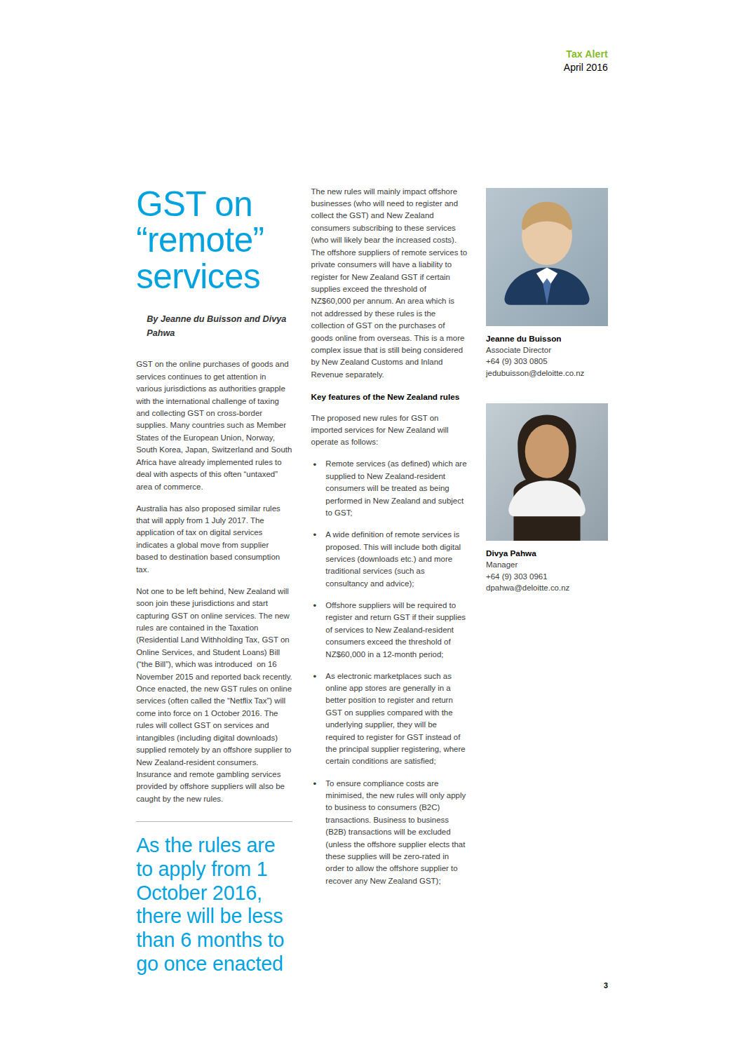Tax Alert
April 2016
GST on “remote” services
By Jeanne du Buisson and Divya Pahwa
GST on the online purchases of goods and services continues to get attention in various jurisdictions as authorities grapple with the international challenge of taxing and collecting GST on cross-border supplies. Many countries such as Member States of the European Union, Norway, South Korea, Japan, Switzerland and South Africa have already implemented rules to deal with aspects of this often “untaxed” area of commerce.
Australia has also proposed similar rules that will apply from 1 July 2017. The application of tax on digital services indicates a global move from supplier based to destination based consumption tax.
Not one to be left behind, New Zealand will soon join these jurisdictions and start capturing GST on online services. The new rules are contained in the Taxation (Residential Land Withholding Tax, GST on Online Services, and Student Loans) Bill (“the Bill”), which was introduced on 16 November 2015 and reported back recently. Once enacted, the new GST rules on online services (often called the “Netflix Tax”) will come into force on 1 October 2016. The rules will collect GST on services and intangibles (including digital downloads) supplied remotely by an offshore supplier to New Zealand-resident consumers. Insurance and remote gambling services provided by offshore suppliers will also be caught by the new rules.
As the rules are to apply from 1 October 2016, there will be less than 6 months to go once enacted
The new rules will mainly impact offshore businesses (who will need to register and collect the GST) and New Zealand consumers subscribing to these services (who will likely bear the increased costs). The offshore suppliers of remote services to private consumers will have a liability to register for New Zealand GST if certain supplies exceed the threshold of NZ$60,000 per annum. An area which is not addressed by these rules is the collection of GST on the purchases of goods online from overseas. This is a more complex issue that is still being considered by New Zealand Customs and Inland Revenue separately.
Key features of the New Zealand rules
The proposed new rules for GST on imported services for New Zealand will operate as follows:
Remote services (as defined) which are supplied to New Zealand-resident consumers will be treated as being performed in New Zealand and subject to GST;
A wide definition of remote services is proposed. This will include both digital services (downloads etc.) and more traditional services (such as consultancy and advice);
Offshore suppliers will be required to register and return GST if their supplies of services to New Zealand-resident consumers exceed the threshold of NZ$60,000 in a 12-month period;
As electronic marketplaces such as online app stores are generally in a better position to register and return GST on supplies compared with the underlying supplier, they will be required to register for GST instead of the principal supplier registering, where certain conditions are satisfied;
To ensure compliance costs are minimised, the new rules will only apply to business to consumers (B2C) transactions. Business to business (B2B) transactions will be excluded (unless the offshore supplier elects that these supplies will be zero-rated in order to allow the offshore supplier to recover any New Zealand GST);
Jeanne du Buisson
Associate Director
+64 (9) 303 0805
jedubuisson@deloitte.co.nz
Divya Pahwa
Manager
+64 (9) 303 0961
dpahwa@deloitte.co.nz
3